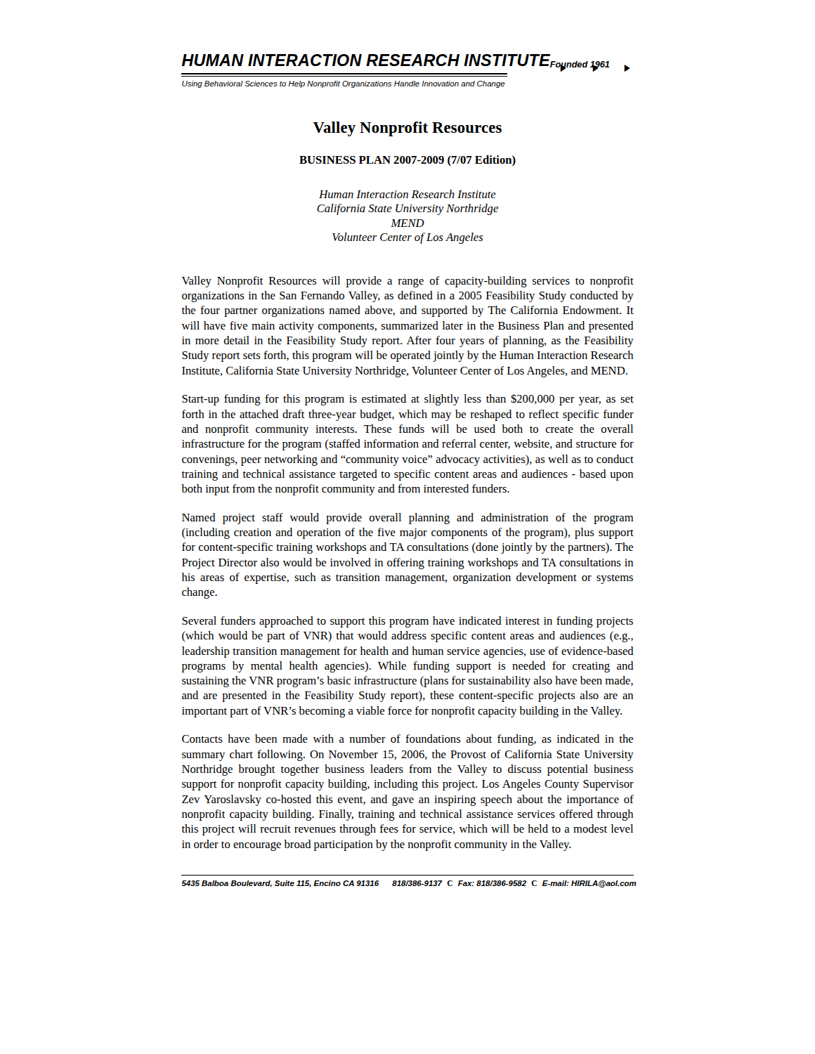HUMAN INTERACTION RESEARCH INSTITUTE
Founded 1961
Using Behavioral Sciences to Help Nonprofit Organizations Handle Innovation and Change
►►►
Valley Nonprofit Resources
BUSINESS PLAN 2007-2009 (7/07 Edition)
Human Interaction Research Institute
California State University Northridge
MEND
Volunteer Center of Los Angeles
Valley Nonprofit Resources will provide a range of capacity-building services to nonprofit organizations in the San Fernando Valley, as defined in a 2005 Feasibility Study conducted by the four partner organizations named above, and supported by The California Endowment. It will have five main activity components, summarized later in the Business Plan and presented in more detail in the Feasibility Study report. After four years of planning, as the Feasibility Study report sets forth, this program will be operated jointly by the Human Interaction Research Institute, California State University Northridge, Volunteer Center of Los Angeles, and MEND.
Start-up funding for this program is estimated at slightly less than $200,000 per year, as set forth in the attached draft three-year budget, which may be reshaped to reflect specific funder and nonprofit community interests. These funds will be used both to create the overall infrastructure for the program (staffed information and referral center, website, and structure for convenings, peer networking and “community voice” advocacy activities), as well as to conduct training and technical assistance targeted to specific content areas and audiences - based upon both input from the nonprofit community and from interested funders.
Named project staff would provide overall planning and administration of the program (including creation and operation of the five major components of the program), plus support for content-specific training workshops and TA consultations (done jointly by the partners). The Project Director also would be involved in offering training workshops and TA consultations in his areas of expertise, such as transition management, organization development or systems change.
Several funders approached to support this program have indicated interest in funding projects (which would be part of VNR) that would address specific content areas and audiences (e.g., leadership transition management for health and human service agencies, use of evidence-based programs by mental health agencies). While funding support is needed for creating and sustaining the VNR program’s basic infrastructure (plans for sustainability also have been made, and are presented in the Feasibility Study report), these content-specific projects also are an important part of VNR’s becoming a viable force for nonprofit capacity building in the Valley.
Contacts have been made with a number of foundations about funding, as indicated in the summary chart following. On November 15, 2006, the Provost of California State University Northridge brought together business leaders from the Valley to discuss potential business support for nonprofit capacity building, including this project. Los Angeles County Supervisor Zev Yaroslavsky co-hosted this event, and gave an inspiring speech about the importance of nonprofit capacity building. Finally, training and technical assistance services offered through this project will recruit revenues through fees for service, which will be held to a modest level in order to encourage broad participation by the nonprofit community in the Valley.
5435 Balboa Boulevard, Suite 115, Encino CA 91316
818/386-9137 C Fax: 818/386-9582 C E-mail: HIRILA@aol.com